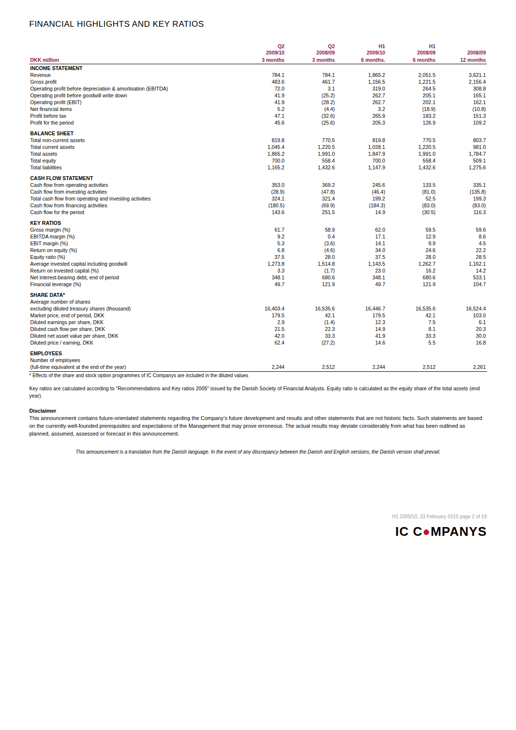FINANCIAL HIGHLIGHTS AND KEY RATIOS
| | Q2 2009/10 | Q2 2008/09 | H1 2009/10 | H1 2008/09 | 2008/09 |
| --- | --- | --- | --- | --- | --- |
| DKK million | 3 months | 3 months | 6 months. | 6 months | 12 months |
| INCOME STATEMENT | |
| Revenue | 784.1 | 784.1 | 1,865.2 | 2,051.5 | 3,621.1 |
| Gross profit | 483.6 | 461.7 | 1,156.5 | 1,221.5 | 2,156.4 |
| Operating profit before depreciation & amortisation (EBITDA) | 72.0 | 3.1 | 319.0 | 264.5 | 308.8 |
| Operating profit before goodwill write down | 41.9 | (25.2) | 262.7 | 205.1 | 165.1 |
| Operating profit (EBIT) | 41.9 | (28.2) | 262.7 | 202.1 | 162.1 |
| Net financial items | 5.2 | (4.4) | 3.2 | (18.9) | (10.8) |
| Profit before tax | 47.1 | (32.6) | 265.9 | 183.2 | 151.3 |
| Profit for the period | 45.6 | (25.6) | 205.3 | 126.9 | 109.2 |
| BALANCE SHEET | |
| Total non-current assets | 819.8 | 770.5 | 819.8 | 770.5 | 803.7 |
| Total current assets | 1,045.4 | 1,220.5 | 1,028.1 | 1,220.5 | 981.0 |
| Total assets | 1,865.2 | 1,991.0 | 1,847.9 | 1,991.0 | 1,784.7 |
| Total equity | 700.0 | 558.4 | 700.0 | 558.4 | 509.1 |
| Total liabilities | 1,165.2 | 1,432.6 | 1,147.9 | 1,432.6 | 1,275.6 |
| CASH FLOW STATEMENT | |
| Cash flow from operating activities | 353.0 | 369.2 | 245.6 | 133.5 | 335.1 |
| Cash flow from investing activities | (28.9) | (47.8) | (46.4) | (81.0) | (135.8) |
| Total cash flow from operating and investing activities | 324.1 | 321.4 | 199.2 | 52.5 | 199.3 |
| Cash flow from financing activities | (180.5) | (69.9) | (184.3) | (83.0) | (83.0) |
| Cash flow for the period | 143.6 | 251.5 | 14.9 | (30.5) | 116.3 |
| KEY RATIOS | |
| Gross margin (%) | 61.7 | 58.9 | 62.0 | 59.5 | 59.6 |
| EBITDA margin (%) | 9.2 | 0.4 | 17.1 | 12.9 | 8.6 |
| EBIT margin (%) | 5.3 | (3.6) | 14.1 | 9.9 | 4.5 |
| Return on equity (%) | 6.8 | (4.6) | 34.0 | 24.6 | 22.2 |
| Equity ratio (%) | 37.5 | 28.0 | 37.5 | 28.0 | 28.5 |
| Average invested capital including goodwill | 1,273.8 | 1,514.8 | 1,143.5 | 1,262.7 | 1,162.1 |
| Return on invested capital (%) | 3.3 | (1.7) | 23.0 | 16.2 | 14.2 |
| Net interest-bearing debt, end of period | 348.1 | 680.6 | 348.1 | 680.6 | 533.1 |
| Financial leverage (%) | 49.7 | 121.9 | 49.7 | 121.9 | 104.7 |
| SHARE DATA* | |
| Average number of shares | |
| excluding diluted treasury shares (thousand) | 16,403.4 | 16,535.6 | 16,446.7 | 16,535.6 | 16,524.4 |
| Market price, end of period, DKK | 179.5 | 42.1 | 179.5 | 42.1 | 103.0 |
| Diluted earnings per share, DKK | 2.9 | (1.4) | 12.3 | 7.5 | 6.1 |
| Diluted cash flow per share, DKK | 21.5 | 22.3 | 14.9 | 8.1 | 20.3 |
| Diluted net asset value per share, DKK | 42.0 | 33.3 | 41.9 | 33.3 | 30.0 |
| Diluted price / earning, DKK | 62.4 | (27.2) | 14.6 | 5.5 | 16.8 |
| EMPLOYEES | |
| Number of employees | |
| (full-time equivalent at the end of the year) | 2,244 | 2,512 | 2,244 | 2,512 | 2,261 |
* Effects of the share and stock option programmes of IC Companys are included in the diluted values
Key ratios are calculated according to "Recommendations and Key ratios 2005" issued by the Danish Society of Financial Analysts. Equity ratio is calculated as the equity share of the total assets (end year).
Disclaimer
This announcement contains future-orientated statements regarding the Company’s future development and results and other statements that are not historic facts. Such statements are based on the currently well-founded prerequisites and expectations of the Management that may prove erroneous. The actual results may deviate considerably from what has been outlined as planned, assumed, assessed or forecast in this announcement.
This announcement is a translation from the Danish language. In the event of any discrepancy between the Danish and English versions, the Danish version shall prevail.
H1 2009/10, 23 February 2010 page 2 of 19
IC C●MPANYS